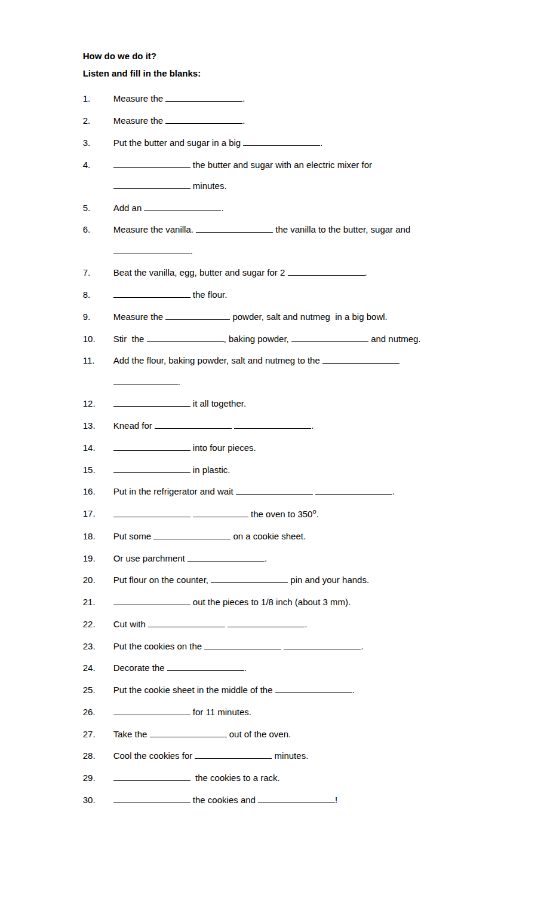How do we do it?
Listen and fill in the blanks:
Measure the .
Measure the .
Put the butter and sugar in a big .
the butter and sugar with an electric mixer for minutes.
Add an .
Measure the vanilla. the vanilla to the butter, sugar and .
Beat the vanilla, egg, butter and sugar for 2 .
the flour.
Measure the powder, salt and nutmeg in a big bowl.
Stir the , baking powder, and nutmeg.
Add the flour, baking powder, salt and nutmeg to the .
it all together.
Knead for .
into four pieces.
in plastic.
Put in the refrigerator and wait .
the oven to 350o.
Put some on a cookie sheet.
Or use parchment .
Put flour on the counter, pin and your hands.
out the pieces to 1/8 inch (about 3 mm).
Cut with .
Put the cookies on the .
Decorate the .
Put the cookie sheet in the middle of the .
for 11 minutes.
Take the out of the oven.
Cool the cookies for minutes.
the cookies to a rack.
the cookies and !